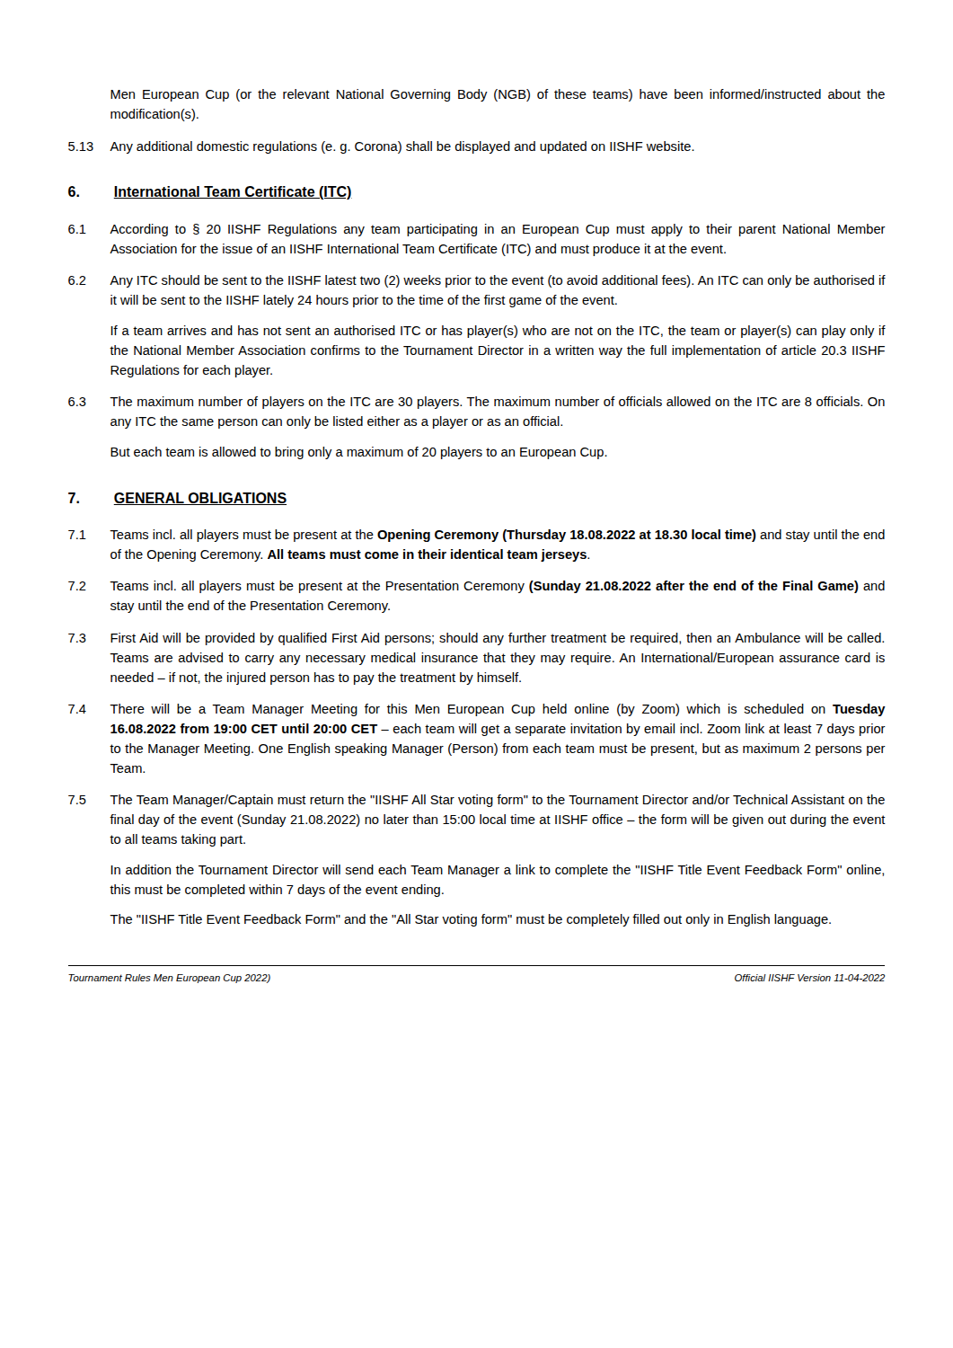Men European Cup (or the relevant National Governing Body (NGB) of these teams) have been informed/instructed about the modification(s).
5.13
Any additional domestic regulations (e. g. Corona) shall be displayed and updated on IISHF website.
6. International Team Certificate (ITC)
6.1
According to § 20 IISHF Regulations any team participating in an European Cup must apply to their parent National Member Association for the issue of an IISHF International Team Certificate (ITC) and must produce it at the event.
6.2
Any ITC should be sent to the IISHF latest two (2) weeks prior to the event (to avoid additional fees). An ITC can only be authorised if it will be sent to the IISHF lately 24 hours prior to the time of the first game of the event.
If a team arrives and has not sent an authorised ITC or has player(s) who are not on the ITC, the team or player(s) can play only if the National Member Association confirms to the Tournament Director in a written way the full implementation of article 20.3 IISHF Regulations for each player.
6.3
The maximum number of players on the ITC are 30 players. The maximum number of officials allowed on the ITC are 8 officials. On any ITC the same person can only be listed either as a player or as an official.
But each team is allowed to bring only a maximum of 20 players to an European Cup.
7. GENERAL OBLIGATIONS
7.1
Teams incl. all players must be present at the Opening Ceremony (Thursday 18.08.2022 at 18.30 local time) and stay until the end of the Opening Ceremony. All teams must come in their identical team jerseys.
7.2
Teams incl. all players must be present at the Presentation Ceremony (Sunday 21.08.2022 after the end of the Final Game) and stay until the end of the Presentation Ceremony.
7.3
First Aid will be provided by qualified First Aid persons; should any further treatment be required, then an Ambulance will be called. Teams are advised to carry any necessary medical insurance that they may require. An International/European assurance card is needed – if not, the injured person has to pay the treatment by himself.
7.4
There will be a Team Manager Meeting for this Men European Cup held online (by Zoom) which is scheduled on Tuesday 16.08.2022 from 19:00 CET until 20:00 CET – each team will get a separate invitation by email incl. Zoom link at least 7 days prior to the Manager Meeting. One English speaking Manager (Person) from each team must be present, but as maximum 2 persons per Team.
7.5
The Team Manager/Captain must return the "IISHF All Star voting form" to the Tournament Director and/or Technical Assistant on the final day of the event (Sunday 21.08.2022) no later than 15:00 local time at IISHF office – the form will be given out during the event to all teams taking part.
In addition the Tournament Director will send each Team Manager a link to complete the "IISHF Title Event Feedback Form" online, this must be completed within 7 days of the event ending.
The "IISHF Title Event Feedback Form" and the "All Star voting form" must be completely filled out only in English language.
Tournament Rules Men European Cup 2022) Official IISHF Version 11-04-2022